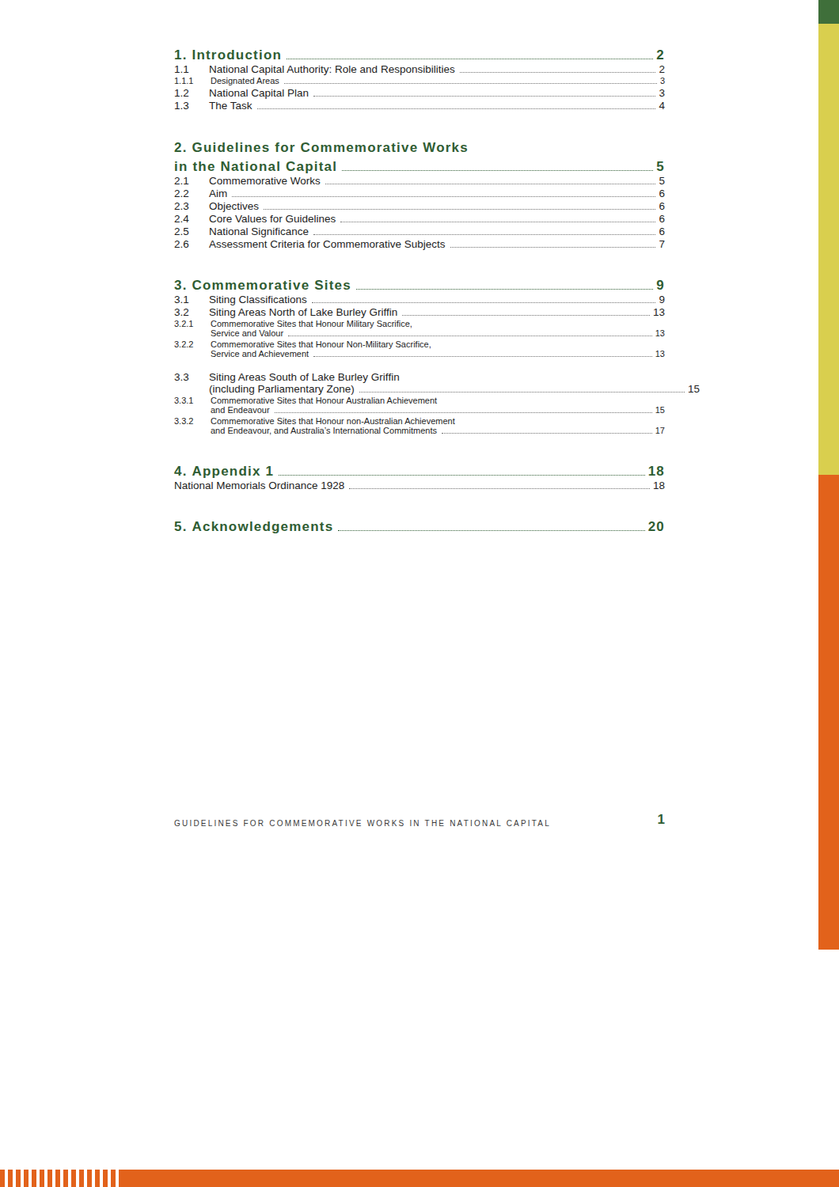1. Introduction 2
1.1 National Capital Authority: Role and Responsibilities 2
1.1.1 Designated Areas 3
1.2 National Capital Plan 3
1.3 The Task 4
2. Guidelines for Commemorative Works
in the National Capital 5
2.1 Commemorative Works 5
2.2 Aim 6
2.3 Objectives 6
2.4 Core Values for Guidelines 6
2.5 National Significance 6
2.6 Assessment Criteria for Commemorative Subjects 7
3. Commemorative Sites 9
3.1 Siting Classifications 9
3.2 Siting Areas North of Lake Burley Griffin 13
3.2.1 Commemorative Sites that Honour Military Sacrifice,
Service and Valour 13
3.2.2 Commemorative Sites that Honour Non-Military Sacrifice,
Service and Achievement 13
3.3 Siting Areas South of Lake Burley Griffin
(including Parliamentary Zone) 15
3.3.1 Commemorative Sites that Honour Australian Achievement
and Endeavour 15
3.3.2 Commemorative Sites that Honour non-Australian Achievement
and Endeavour, and Australia’s International Commitments 17
4. Appendix 1 18
National Memorials Ordinance 1928 18
5. Acknowledgements 20
Guidelines for Commemorative Works in the National Capital
1